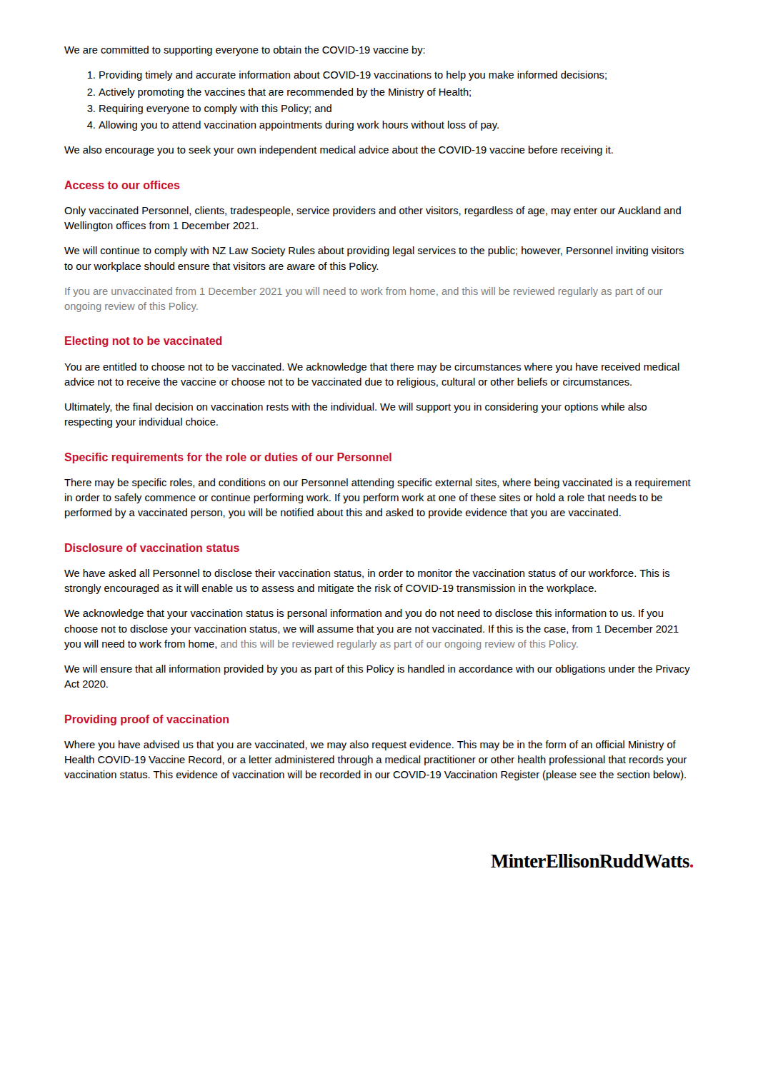We are committed to supporting everyone to obtain the COVID-19 vaccine by:
Providing timely and accurate information about COVID-19 vaccinations to help you make informed decisions;
Actively promoting the vaccines that are recommended by the Ministry of Health;
Requiring everyone to comply with this Policy; and
Allowing you to attend vaccination appointments during work hours without loss of pay.
We also encourage you to seek your own independent medical advice about the COVID-19 vaccine before receiving it.
Access to our offices
Only vaccinated Personnel, clients, tradespeople, service providers and other visitors, regardless of age, may enter our Auckland and Wellington offices from 1 December 2021.
We will continue to comply with NZ Law Society Rules about providing legal services to the public; however, Personnel inviting visitors to our workplace should ensure that visitors are aware of this Policy.
If you are unvaccinated from 1 December 2021 you will need to work from home, and this will be reviewed regularly as part of our ongoing review of this Policy.
Electing not to be vaccinated
You are entitled to choose not to be vaccinated. We acknowledge that there may be circumstances where you have received medical advice not to receive the vaccine or choose not to be vaccinated due to religious, cultural or other beliefs or circumstances.
Ultimately, the final decision on vaccination rests with the individual. We will support you in considering your options while also respecting your individual choice.
Specific requirements for the role or duties of our Personnel
There may be specific roles, and conditions on our Personnel attending specific external sites, where being vaccinated is a requirement in order to safely commence or continue performing work. If you perform work at one of these sites or hold a role that needs to be performed by a vaccinated person, you will be notified about this and asked to provide evidence that you are vaccinated.
Disclosure of vaccination status
We have asked all Personnel to disclose their vaccination status, in order to monitor the vaccination status of our workforce. This is strongly encouraged as it will enable us to assess and mitigate the risk of COVID-19 transmission in the workplace.
We acknowledge that your vaccination status is personal information and you do not need to disclose this information to us. If you choose not to disclose your vaccination status, we will assume that you are not vaccinated. If this is the case, from 1 December 2021 you will need to work from home, and this will be reviewed regularly as part of our ongoing review of this Policy.
We will ensure that all information provided by you as part of this Policy is handled in accordance with our obligations under the Privacy Act 2020.
Providing proof of vaccination
Where you have advised us that you are vaccinated, we may also request evidence. This may be in the form of an official Ministry of Health COVID-19 Vaccine Record, or a letter administered through a medical practitioner or other health professional that records your vaccination status. This evidence of vaccination will be recorded in our COVID-19 Vaccination Register (please see the section below).
MinterEllisonRuddWatts.